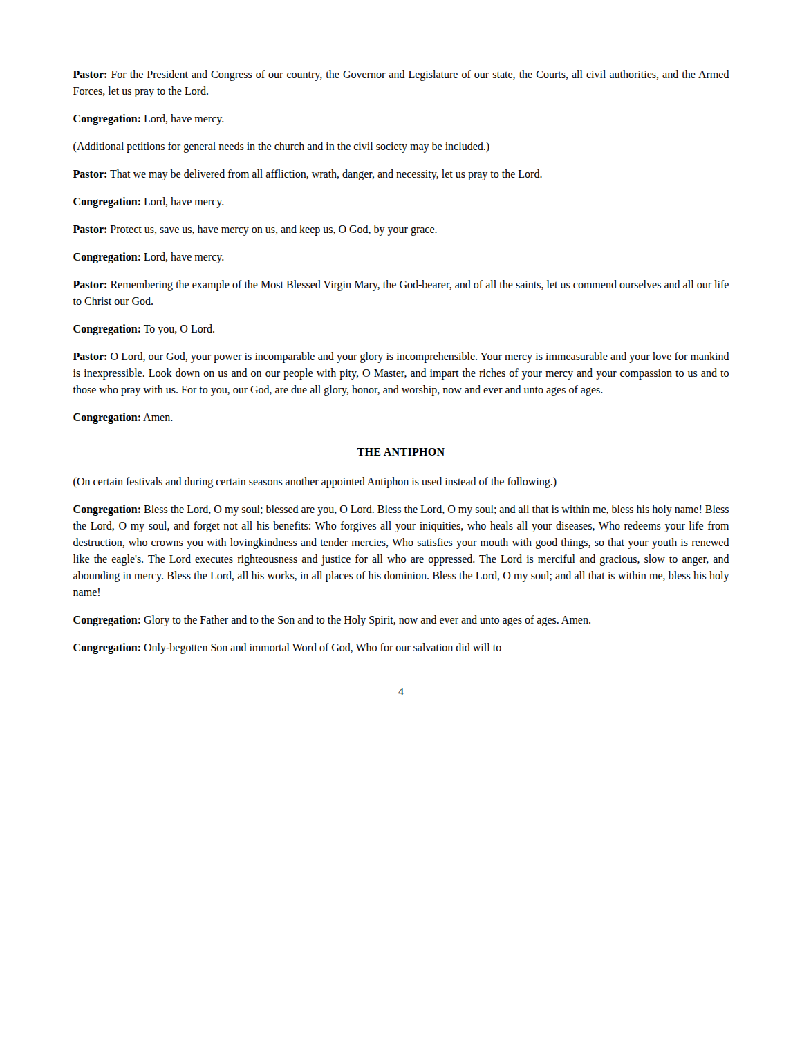Pastor: For the President and Congress of our country, the Governor and Legislature of our state, the Courts, all civil authorities, and the Armed Forces, let us pray to the Lord.
Congregation: Lord, have mercy.
(Additional petitions for general needs in the church and in the civil society may be included.)
Pastor: That we may be delivered from all affliction, wrath, danger, and necessity, let us pray to the Lord.
Congregation: Lord, have mercy.
Pastor: Protect us, save us, have mercy on us, and keep us, O God, by your grace.
Congregation: Lord, have mercy.
Pastor: Remembering the example of the Most Blessed Virgin Mary, the God-bearer, and of all the saints, let us commend ourselves and all our life to Christ our God.
Congregation: To you, O Lord.
Pastor: O Lord, our God, your power is incomparable and your glory is incomprehensible. Your mercy is immeasurable and your love for mankind is inexpressible. Look down on us and on our people with pity, O Master, and impart the riches of your mercy and your compassion to us and to those who pray with us. For to you, our God, are due all glory, honor, and worship, now and ever and unto ages of ages.
Congregation: Amen.
THE ANTIPHON
(On certain festivals and during certain seasons another appointed Antiphon is used instead of the following.)
Congregation: Bless the Lord, O my soul; blessed are you, O Lord. Bless the Lord, O my soul; and all that is within me, bless his holy name! Bless the Lord, O my soul, and forget not all his benefits: Who forgives all your iniquities, who heals all your diseases, Who redeems your life from destruction, who crowns you with lovingkindness and tender mercies, Who satisfies your mouth with good things, so that your youth is renewed like the eagle's. The Lord executes righteousness and justice for all who are oppressed. The Lord is merciful and gracious, slow to anger, and abounding in mercy. Bless the Lord, all his works, in all places of his dominion. Bless the Lord, O my soul; and all that is within me, bless his holy name!
Congregation: Glory to the Father and to the Son and to the Holy Spirit, now and ever and unto ages of ages. Amen.
Congregation: Only-begotten Son and immortal Word of God, Who for our salvation did will to
4